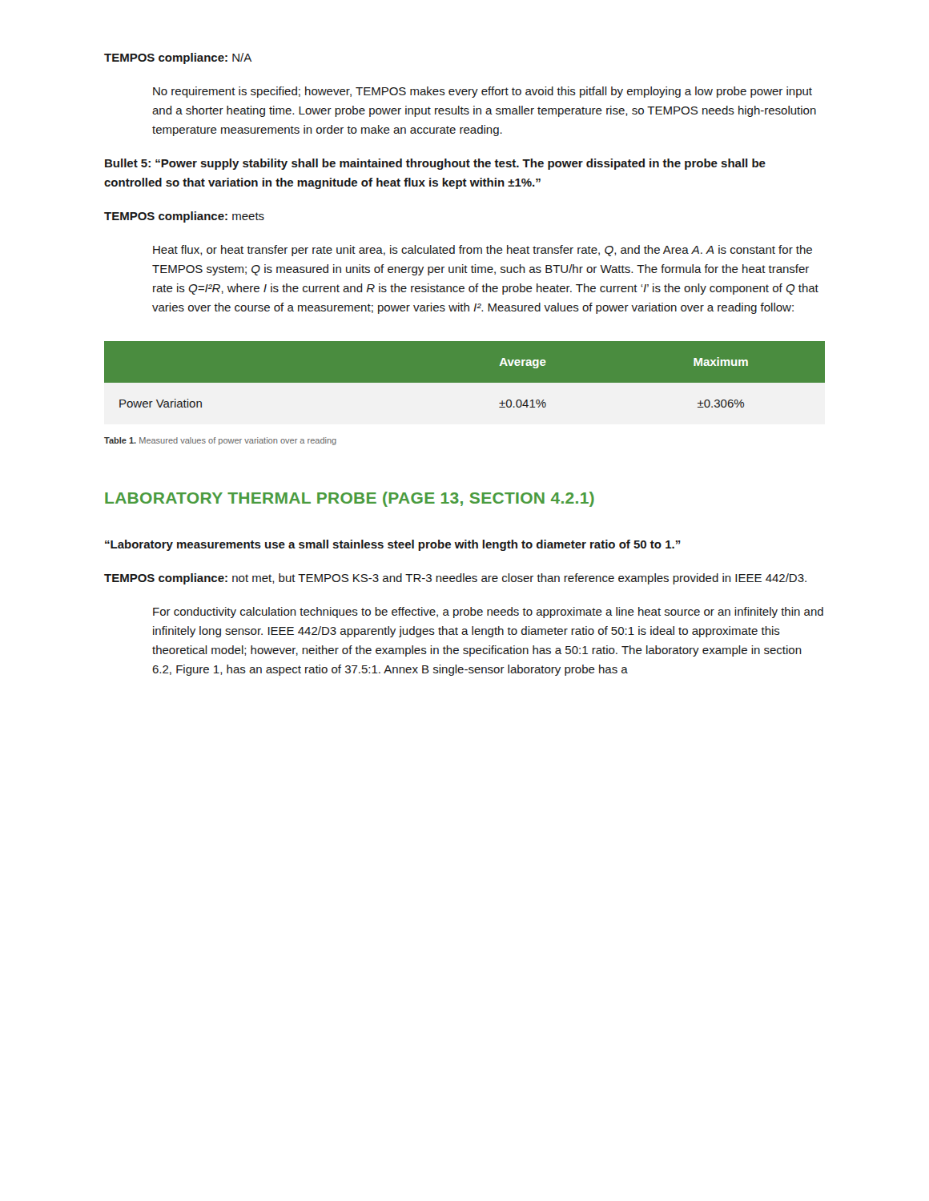TEMPOS compliance: N/A
No requirement is specified; however, TEMPOS makes every effort to avoid this pitfall by employing a low probe power input and a shorter heating time. Lower probe power input results in a smaller temperature rise, so TEMPOS needs high-resolution temperature measurements in order to make an accurate reading.
Bullet 5: “Power supply stability shall be maintained throughout the test. The power dissipated in the probe shall be controlled so that variation in the magnitude of heat flux is kept within ±1%.”
TEMPOS compliance: meets
Heat flux, or heat transfer per rate unit area, is calculated from the heat transfer rate, Q, and the Area A. A is constant for the TEMPOS system; Q is measured in units of energy per unit time, such as BTU/hr or Watts. The formula for the heat transfer rate is Q=I²R, where I is the current and R is the resistance of the probe heater. The current ‘I’ is the only component of Q that varies over the course of a measurement; power varies with I². Measured values of power variation over a reading follow:
| | Average | Maximum |
| --- | --- | --- |
| Power Variation | ±0.041% | ±0.306% |
Table 1. Measured values of power variation over a reading
LABORATORY THERMAL PROBE (PAGE 13, SECTION 4.2.1)
“Laboratory measurements use a small stainless steel probe with length to diameter ratio of 50 to 1.”
TEMPOS compliance: not met, but TEMPOS KS-3 and TR-3 needles are closer than reference examples provided in IEEE 442/D3.
For conductivity calculation techniques to be effective, a probe needs to approximate a line heat source or an infinitely thin and infinitely long sensor. IEEE 442/D3 apparently judges that a length to diameter ratio of 50:1 is ideal to approximate this theoretical model; however, neither of the examples in the specification has a 50:1 ratio. The laboratory example in section 6.2, Figure 1, has an aspect ratio of 37.5:1. Annex B single-sensor laboratory probe has a